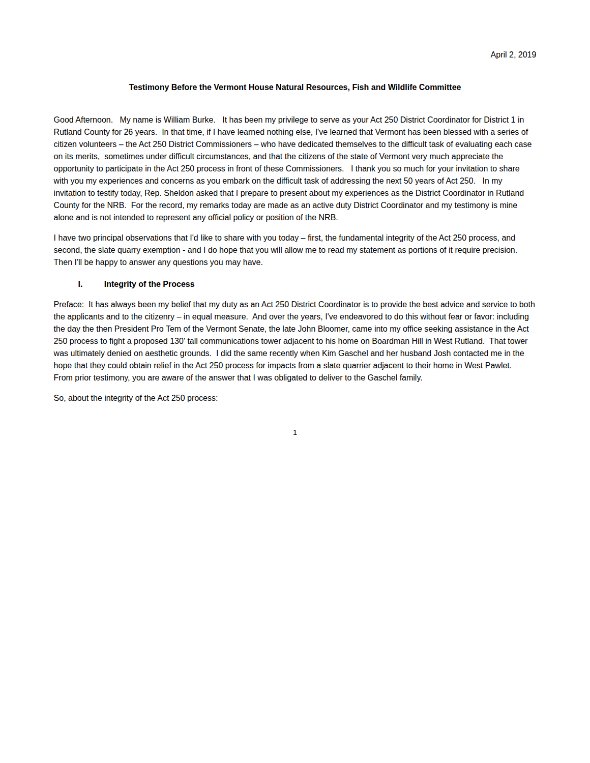April 2, 2019
Testimony Before the Vermont House Natural Resources, Fish and Wildlife Committee
Good Afternoon. My name is William Burke. It has been my privilege to serve as your Act 250 District Coordinator for District 1 in Rutland County for 26 years. In that time, if I have learned nothing else, I've learned that Vermont has been blessed with a series of citizen volunteers – the Act 250 District Commissioners – who have dedicated themselves to the difficult task of evaluating each case on its merits, sometimes under difficult circumstances, and that the citizens of the state of Vermont very much appreciate the opportunity to participate in the Act 250 process in front of these Commissioners. I thank you so much for your invitation to share with you my experiences and concerns as you embark on the difficult task of addressing the next 50 years of Act 250. In my invitation to testify today, Rep. Sheldon asked that I prepare to present about my experiences as the District Coordinator in Rutland County for the NRB. For the record, my remarks today are made as an active duty District Coordinator and my testimony is mine alone and is not intended to represent any official policy or position of the NRB.
I have two principal observations that I'd like to share with you today – first, the fundamental integrity of the Act 250 process, and second, the slate quarry exemption - and I do hope that you will allow me to read my statement as portions of it require precision. Then I'll be happy to answer any questions you may have.
I. Integrity of the Process
Preface: It has always been my belief that my duty as an Act 250 District Coordinator is to provide the best advice and service to both the applicants and to the citizenry – in equal measure. And over the years, I've endeavored to do this without fear or favor: including the day the then President Pro Tem of the Vermont Senate, the late John Bloomer, came into my office seeking assistance in the Act 250 process to fight a proposed 130' tall communications tower adjacent to his home on Boardman Hill in West Rutland. That tower was ultimately denied on aesthetic grounds. I did the same recently when Kim Gaschel and her husband Josh contacted me in the hope that they could obtain relief in the Act 250 process for impacts from a slate quarrier adjacent to their home in West Pawlet. From prior testimony, you are aware of the answer that I was obligated to deliver to the Gaschel family.
So, about the integrity of the Act 250 process:
1